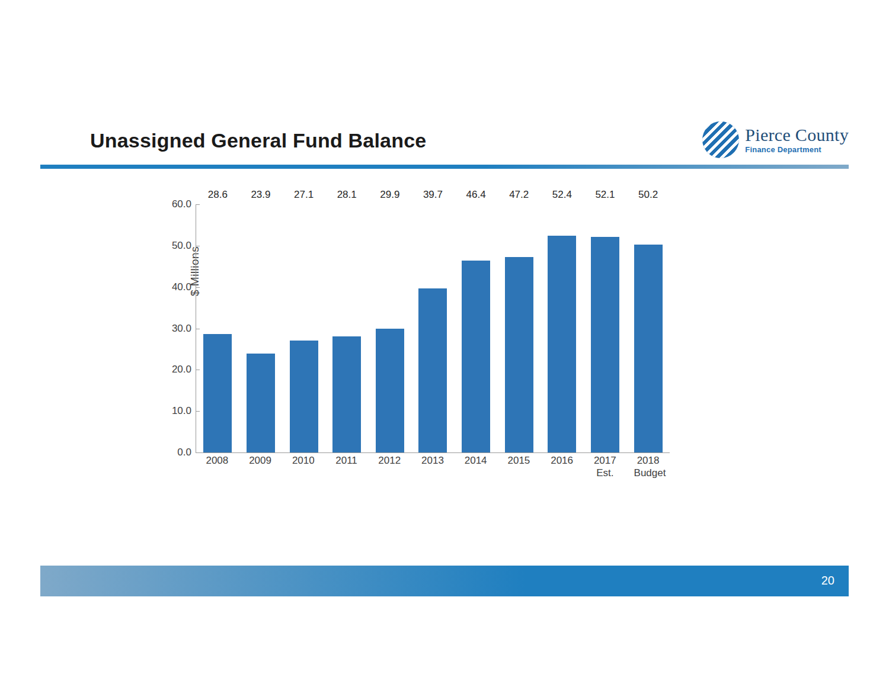Unassigned General Fund Balance
Pierce County
Finance Department
$ Millions
60.0
50.0
40.0
30.0
20.0
10.0
0.0
28.6
23.9
27.1
28.1
29.9
39.7
46.4
47.2
52.4
52.1
50.2
2008
2009
2010
2011
2012
2013
2014
2015
2016
2017
Est.
2018
Budget
20